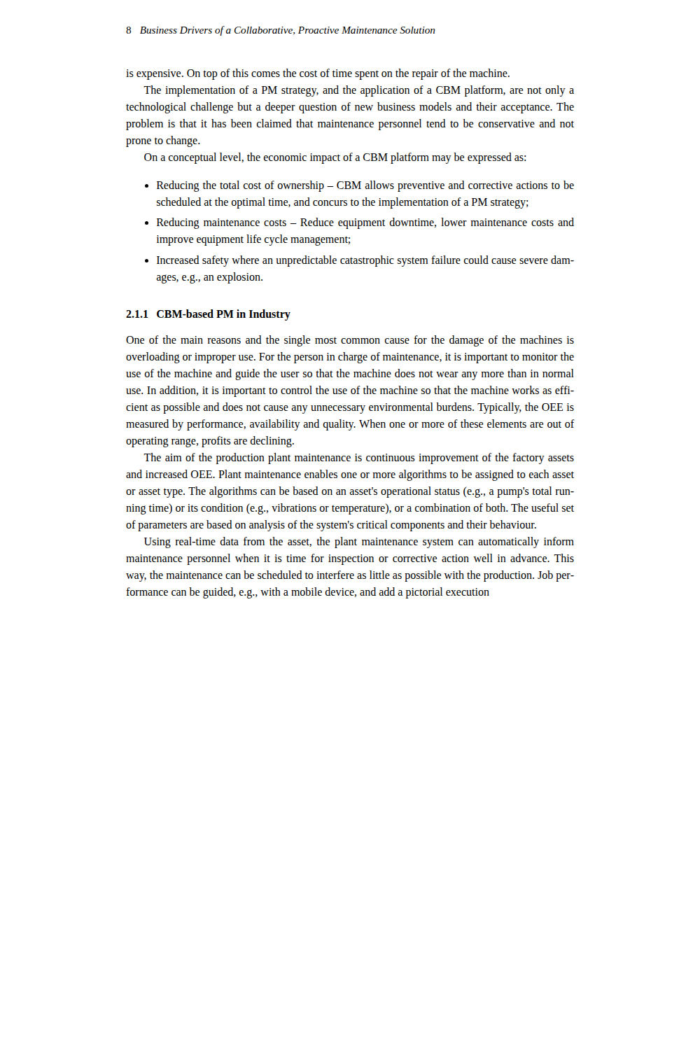8 Business Drivers of a Collaborative, Proactive Maintenance Solution
is expensive. On top of this comes the cost of time spent on the repair of the machine.
The implementation of a PM strategy, and the application of a CBM platform, are not only a technological challenge but a deeper question of new business models and their acceptance. The problem is that it has been claimed that maintenance personnel tend to be conservative and not prone to change.
On a conceptual level, the economic impact of a CBM platform may be expressed as:
Reducing the total cost of ownership – CBM allows preventive and corrective actions to be scheduled at the optimal time, and concurs to the implementation of a PM strategy;
Reducing maintenance costs – Reduce equipment downtime, lower maintenance costs and improve equipment life cycle management;
Increased safety where an unpredictable catastrophic system failure could cause severe damages, e.g., an explosion.
2.1.1 CBM-based PM in Industry
One of the main reasons and the single most common cause for the damage of the machines is overloading or improper use. For the person in charge of maintenance, it is important to monitor the use of the machine and guide the user so that the machine does not wear any more than in normal use. In addition, it is important to control the use of the machine so that the machine works as efficient as possible and does not cause any unnecessary environmental burdens. Typically, the OEE is measured by performance, availability and quality. When one or more of these elements are out of operating range, profits are declining.
The aim of the production plant maintenance is continuous improvement of the factory assets and increased OEE. Plant maintenance enables one or more algorithms to be assigned to each asset or asset type. The algorithms can be based on an asset's operational status (e.g., a pump's total running time) or its condition (e.g., vibrations or temperature), or a combination of both. The useful set of parameters are based on analysis of the system's critical components and their behaviour.
Using real-time data from the asset, the plant maintenance system can automatically inform maintenance personnel when it is time for inspection or corrective action well in advance. This way, the maintenance can be scheduled to interfere as little as possible with the production. Job performance can be guided, e.g., with a mobile device, and add a pictorial execution